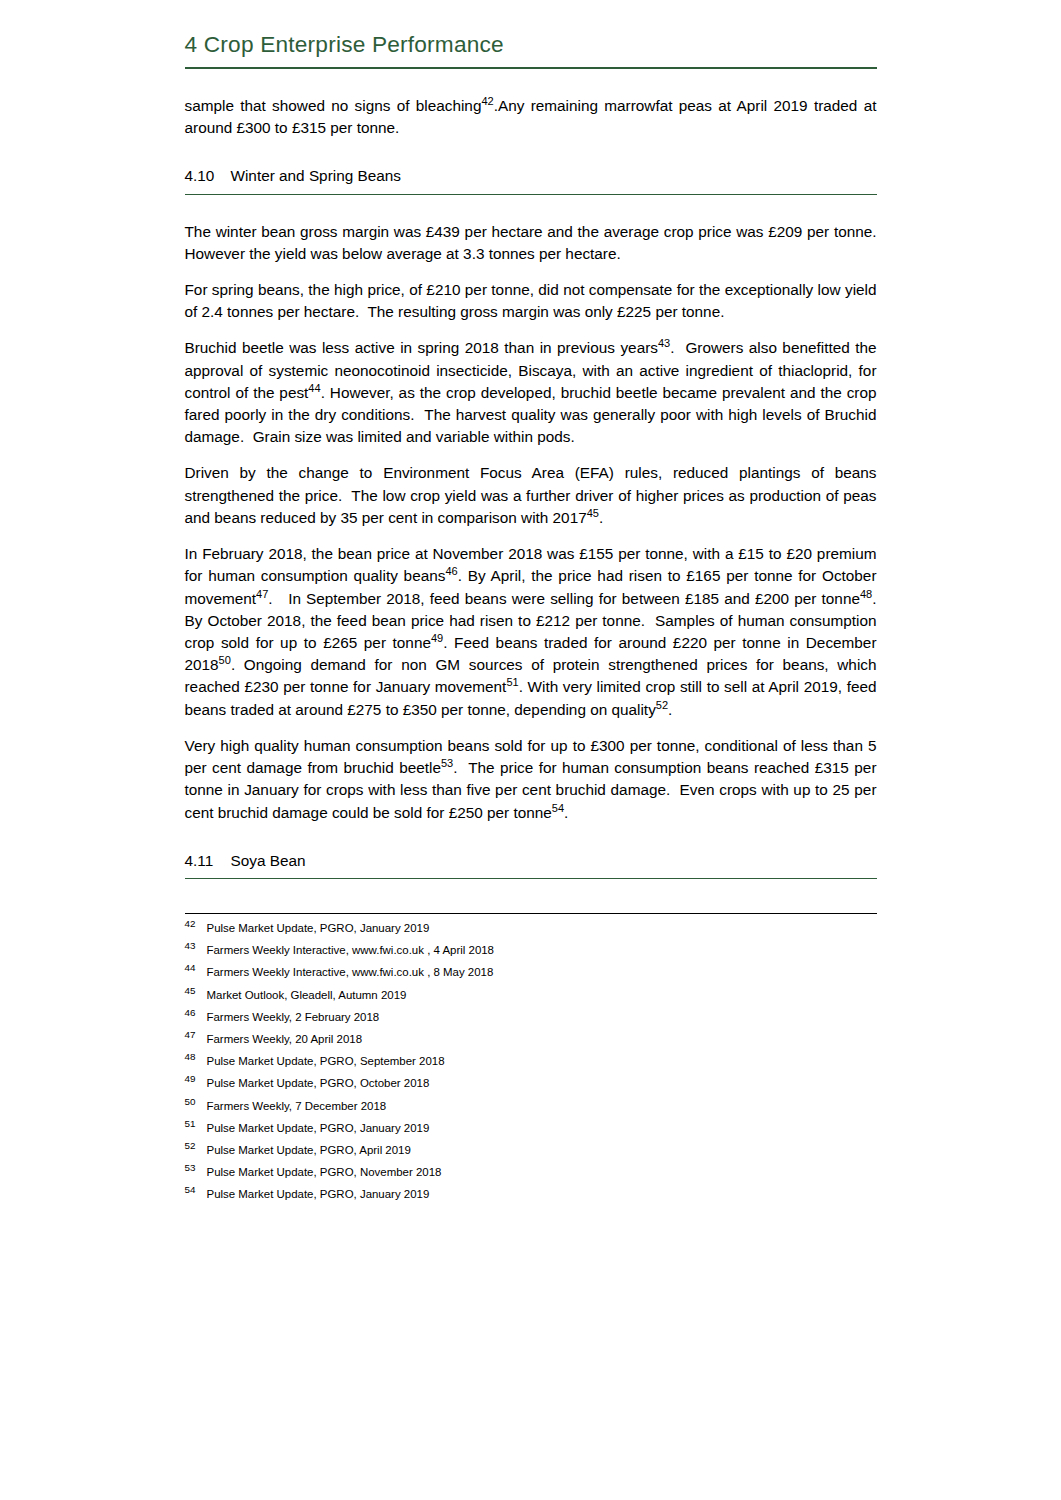4 Crop Enterprise Performance
sample that showed no signs of bleaching42.Any remaining marrowfat peas at April 2019 traded at around £300 to £315 per tonne.
4.10 Winter and Spring Beans
The winter bean gross margin was £439 per hectare and the average crop price was £209 per tonne. However the yield was below average at 3.3 tonnes per hectare.
For spring beans, the high price, of £210 per tonne, did not compensate for the exceptionally low yield of 2.4 tonnes per hectare. The resulting gross margin was only £225 per tonne.
Bruchid beetle was less active in spring 2018 than in previous years43. Growers also benefitted the approval of systemic neonocotinoid insecticide, Biscaya, with an active ingredient of thiacloprid, for control of the pest44. However, as the crop developed, bruchid beetle became prevalent and the crop fared poorly in the dry conditions. The harvest quality was generally poor with high levels of Bruchid damage. Grain size was limited and variable within pods.
Driven by the change to Environment Focus Area (EFA) rules, reduced plantings of beans strengthened the price. The low crop yield was a further driver of higher prices as production of peas and beans reduced by 35 per cent in comparison with 201745.
In February 2018, the bean price at November 2018 was £155 per tonne, with a £15 to £20 premium for human consumption quality beans46. By April, the price had risen to £165 per tonne for October movement47. In September 2018, feed beans were selling for between £185 and £200 per tonne48. By October 2018, the feed bean price had risen to £212 per tonne. Samples of human consumption crop sold for up to £265 per tonne49. Feed beans traded for around £220 per tonne in December 201850. Ongoing demand for non GM sources of protein strengthened prices for beans, which reached £230 per tonne for January movement51. With very limited crop still to sell at April 2019, feed beans traded at around £275 to £350 per tonne, depending on quality52.
Very high quality human consumption beans sold for up to £300 per tonne, conditional of less than 5 per cent damage from bruchid beetle53. The price for human consumption beans reached £315 per tonne in January for crops with less than five per cent bruchid damage. Even crops with up to 25 per cent bruchid damage could be sold for £250 per tonne54.
4.11 Soya Bean
Pulse Market Update, PGRO, January 2019
Farmers Weekly Interactive, www.fwi.co.uk , 4 April 2018
Farmers Weekly Interactive, www.fwi.co.uk , 8 May 2018
Market Outlook, Gleadell, Autumn 2019
Farmers Weekly, 2 February 2018
Farmers Weekly, 20 April 2018
Pulse Market Update, PGRO, September 2018
Pulse Market Update, PGRO, October 2018
Farmers Weekly, 7 December 2018
Pulse Market Update, PGRO, January 2019
Pulse Market Update, PGRO, April 2019
Pulse Market Update, PGRO, November 2018
Pulse Market Update, PGRO, January 2019